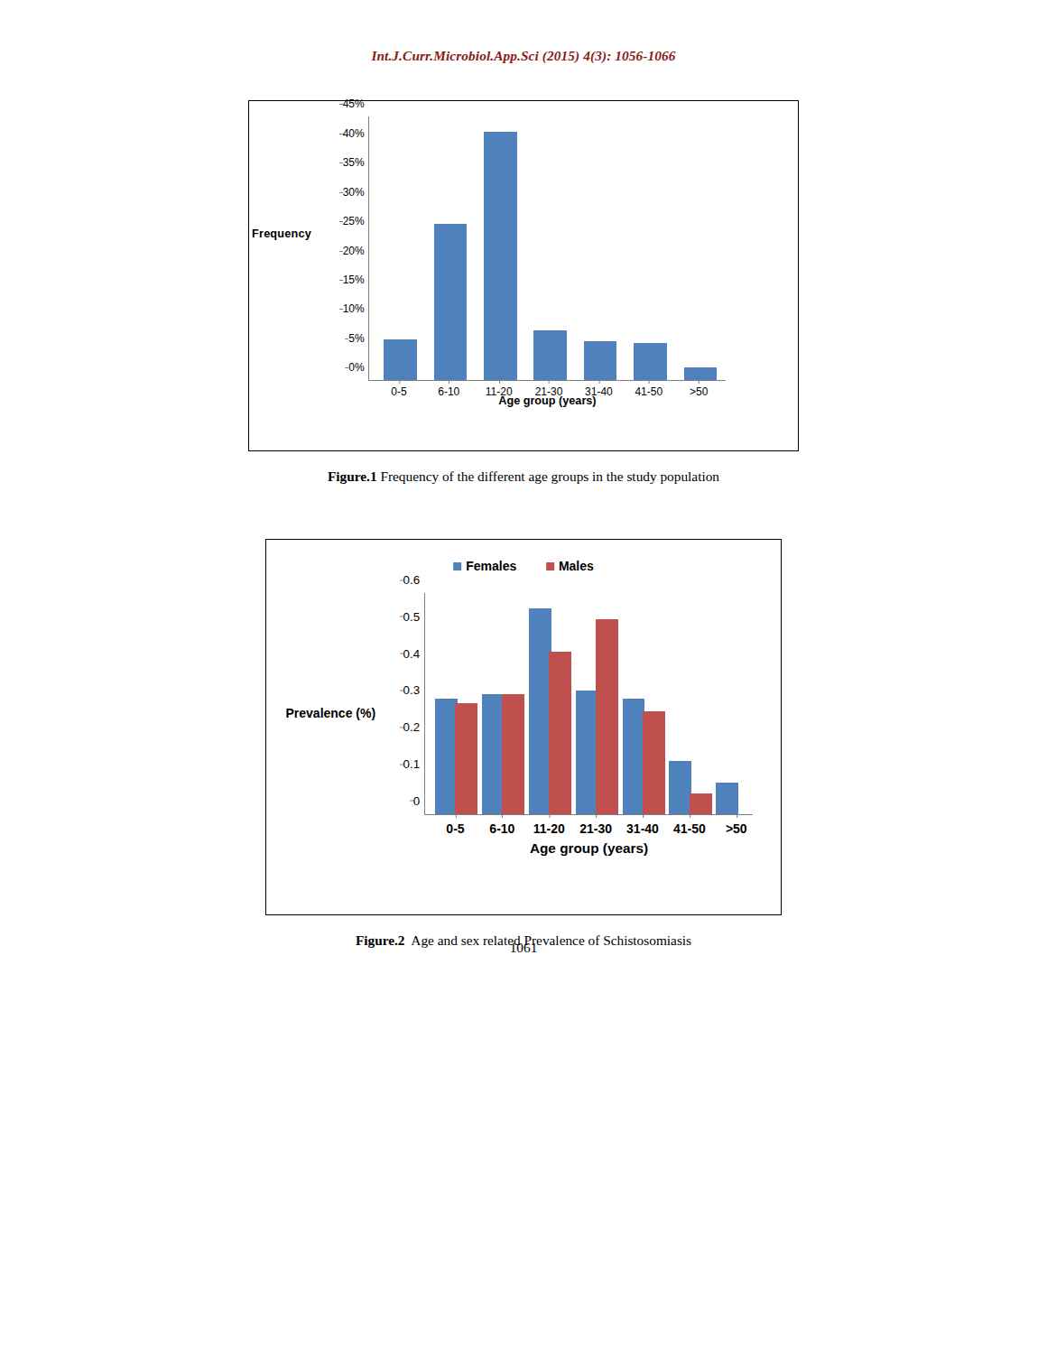Int.J.Curr.Microbiol.App.Sci (2015) 4(3): 1056-1066
Frequency
0%
5%
10%
15%
20%
25%
30%
35%
40%
45%
0-5
6-10
11-20
21-30
31-40
41-50
>50
Age group (years)
Figure.1 Frequency of the different age groups in the study population
Females Males
Prevalence (%)
0
0.1
0.2
0.3
0.4
0.5
0.6
Group 1: 0-5 F 0.313 M 0.30
Group 2: 6-10 F 0.325 M 0.325
Group 3: 11-20 F 0.558 M 0.44
Group 4: 21-30 F 0.335 M 0.528
Group 5: 31-40 F 0.313 M 0.28
Group 6: 41-50 F 0.145 M 0.055
Group 7: >50 F 0.085 M 0
0-5
6-10
11-20
21-30
31-40
41-50
>50
Age group (years)
Figure.2 Age and sex related Prevalence of Schistosomiasis
1061